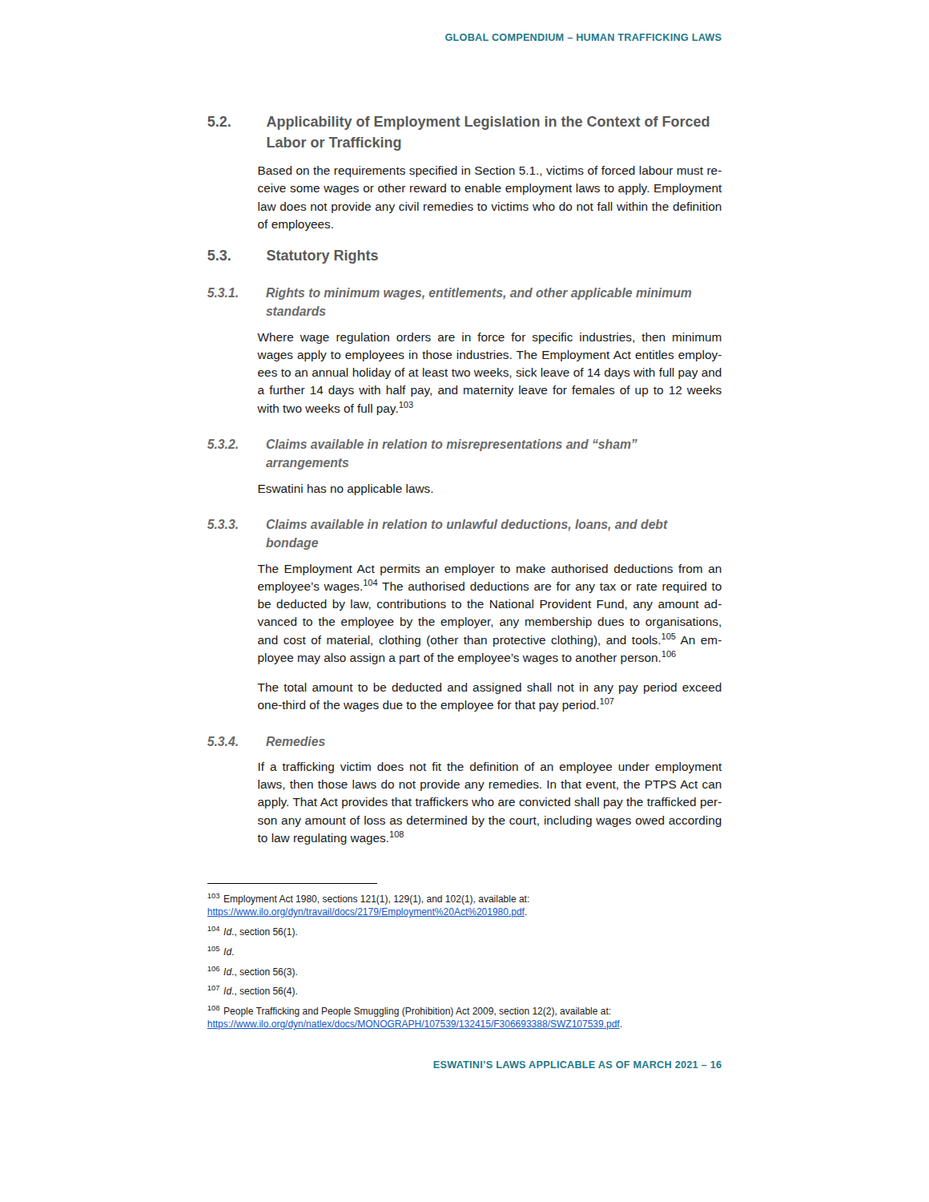Global Compendium – Human Trafficking Laws
5.2. Applicability of Employment Legislation in the Context of Forced Labor or Trafficking
Based on the requirements specified in Section 5.1., victims of forced labour must receive some wages or other reward to enable employment laws to apply. Employment law does not provide any civil remedies to victims who do not fall within the definition of employees.
5.3. Statutory Rights
5.3.1. Rights to minimum wages, entitlements, and other applicable minimum standards
Where wage regulation orders are in force for specific industries, then minimum wages apply to employees in those industries. The Employment Act entitles employees to an annual holiday of at least two weeks, sick leave of 14 days with full pay and a further 14 days with half pay, and maternity leave for females of up to 12 weeks with two weeks of full pay.103
5.3.2. Claims available in relation to misrepresentations and “sham” arrangements
Eswatini has no applicable laws.
5.3.3. Claims available in relation to unlawful deductions, loans, and debt bondage
The Employment Act permits an employer to make authorised deductions from an employee’s wages.104 The authorised deductions are for any tax or rate required to be deducted by law, contributions to the National Provident Fund, any amount advanced to the employee by the employer, any membership dues to organisations, and cost of material, clothing (other than protective clothing), and tools.105 An employee may also assign a part of the employee’s wages to another person.106
The total amount to be deducted and assigned shall not in any pay period exceed one-third of the wages due to the employee for that pay period.107
5.3.4. Remedies
If a trafficking victim does not fit the definition of an employee under employment laws, then those laws do not provide any remedies. In that event, the PTPS Act can apply. That Act provides that traffickers who are convicted shall pay the trafficked person any amount of loss as determined by the court, including wages owed according to law regulating wages.108
103 Employment Act 1980, sections 121(1), 129(1), and 102(1), available at:
https://www.ilo.org/dyn/travail/docs/2179/Employment%20Act%201980.pdf.
104 Id., section 56(1).
105 Id.
106 Id., section 56(3).
107 Id., section 56(4).
108 People Trafficking and People Smuggling (Prohibition) Act 2009, section 12(2), available at:
https://www.ilo.org/dyn/natlex/docs/MONOGRAPH/107539/132415/F306693388/SWZ107539.pdf.
Eswatini’s laws applicable as of March 2021 – 16